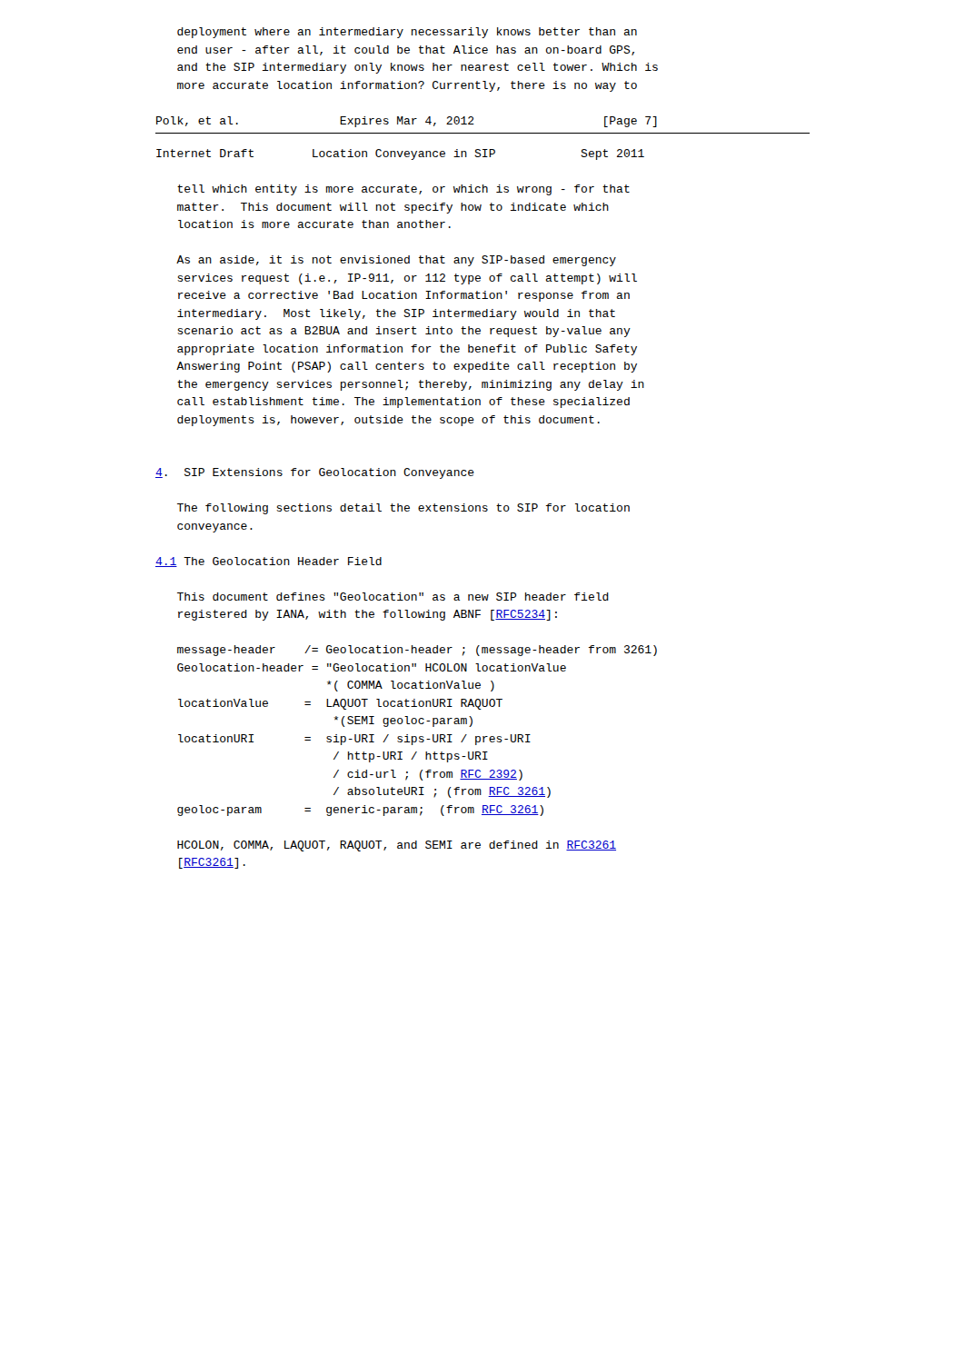deployment where an intermediary necessarily knows better than an
   end user - after all, it could be that Alice has an on-board GPS,
   and the SIP intermediary only knows her nearest cell tower. Which is
   more accurate location information? Currently, there is no way to
Polk, et al.              Expires Mar 4, 2012                  [Page 7]
Internet Draft        Location Conveyance in SIP            Sept 2011

   tell which entity is more accurate, or which is wrong - for that
   matter.  This document will not specify how to indicate which
   location is more accurate than another.

   As an aside, it is not envisioned that any SIP-based emergency
   services request (i.e., IP-911, or 112 type of call attempt) will
   receive a corrective 'Bad Location Information' response from an
   intermediary.  Most likely, the SIP intermediary would in that
   scenario act as a B2BUA and insert into the request by-value any
   appropriate location information for the benefit of Public Safety
   Answering Point (PSAP) call centers to expedite call reception by
   the emergency services personnel; thereby, minimizing any delay in
   call establishment time. The implementation of these specialized
   deployments is, however, outside the scope of this document.


4.  SIP Extensions for Geolocation Conveyance

   The following sections detail the extensions to SIP for location
   conveyance.

4.1 The Geolocation Header Field

   This document defines "Geolocation" as a new SIP header field
   registered by IANA, with the following ABNF [RFC5234]:

   message-header    /= Geolocation-header ; (message-header from 3261)
   Geolocation-header = "Geolocation" HCOLON locationValue
                        *( COMMA locationValue )
   locationValue     =  LAQUOT locationURI RAQUOT
                         *(SEMI geoloc-param)
   locationURI       =  sip-URI / sips-URI / pres-URI
                         / http-URI / https-URI
                         / cid-url ; (from RFC 2392)
                         / absoluteURI ; (from RFC 3261)
   geoloc-param      =  generic-param;  (from RFC 3261)

   HCOLON, COMMA, LAQUOT, RAQUOT, and SEMI are defined in RFC3261
   [RFC3261].